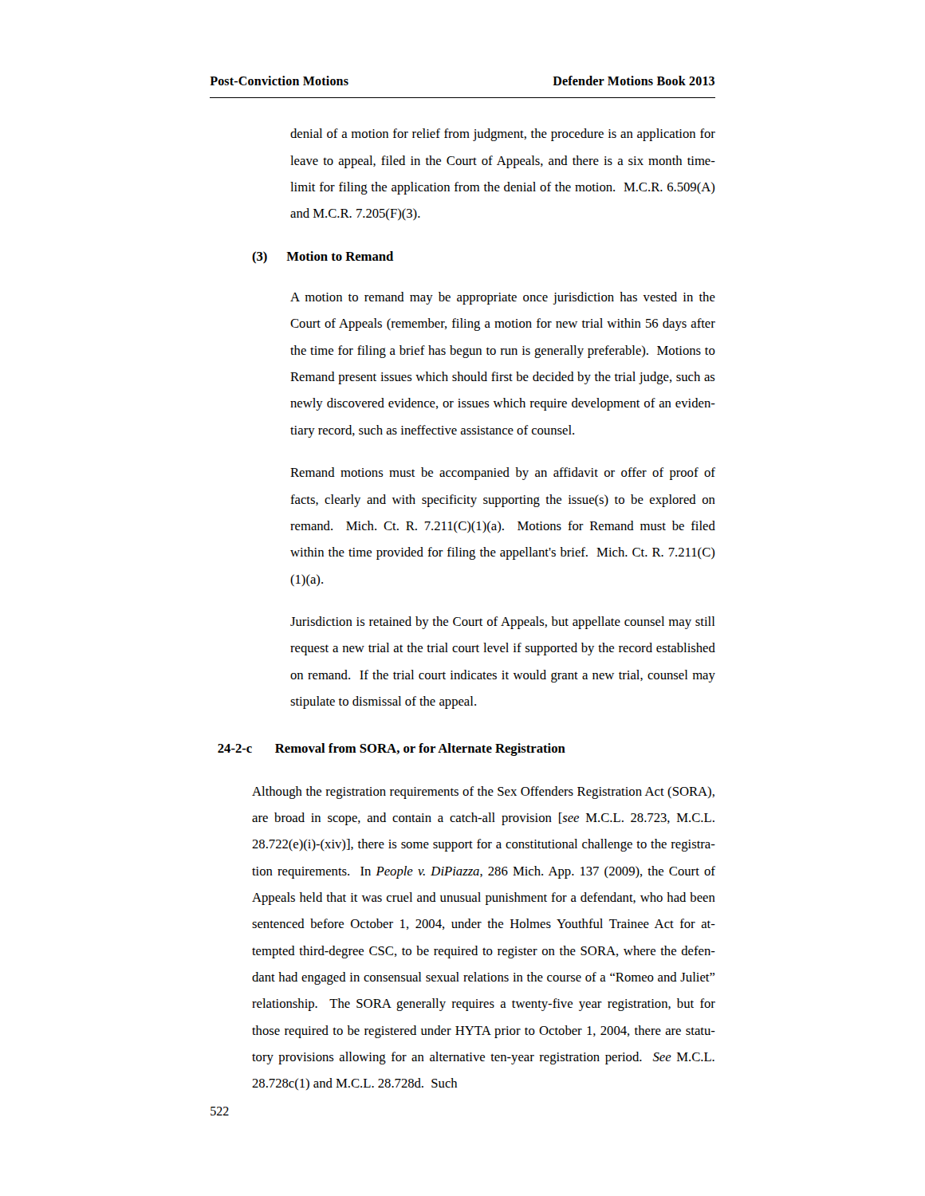Post-Conviction Motions Defender Motions Book 2013
denial of a motion for relief from judgment, the procedure is an application for leave to appeal, filed in the Court of Appeals, and there is a six month time-limit for filing the application from the denial of the motion. M.C.R. 6.509(A) and M.C.R. 7.205(F)(3).
(3) Motion to Remand
A motion to remand may be appropriate once jurisdiction has vested in the Court of Appeals (remember, filing a motion for new trial within 56 days after the time for filing a brief has begun to run is generally preferable). Motions to Remand present issues which should first be decided by the trial judge, such as newly discovered evidence, or issues which require development of an evidentiary record, such as ineffective assistance of counsel.
Remand motions must be accompanied by an affidavit or offer of proof of facts, clearly and with specificity supporting the issue(s) to be explored on remand. Mich. Ct. R. 7.211(C)(1)(a). Motions for Remand must be filed within the time provided for filing the appellant's brief. Mich. Ct. R. 7.211(C)(1)(a).
Jurisdiction is retained by the Court of Appeals, but appellate counsel may still request a new trial at the trial court level if supported by the record established on remand. If the trial court indicates it would grant a new trial, counsel may stipulate to dismissal of the appeal.
24-2-c Removal from SORA, or for Alternate Registration
Although the registration requirements of the Sex Offenders Registration Act (SORA), are broad in scope, and contain a catch-all provision [see M.C.L. 28.723, M.C.L. 28.722(e)(i)-(xiv)], there is some support for a constitutional challenge to the registration requirements. In People v. DiPiazza, 286 Mich. App. 137 (2009), the Court of Appeals held that it was cruel and unusual punishment for a defendant, who had been sentenced before October 1, 2004, under the Holmes Youthful Trainee Act for attempted third-degree CSC, to be required to register on the SORA, where the defendant had engaged in consensual sexual relations in the course of a “Romeo and Juliet” relationship. The SORA generally requires a twenty-five year registration, but for those required to be registered under HYTA prior to October 1, 2004, there are statutory provisions allowing for an alternative ten-year registration period. See M.C.L. 28.728c(1) and M.C.L. 28.728d. Such
522